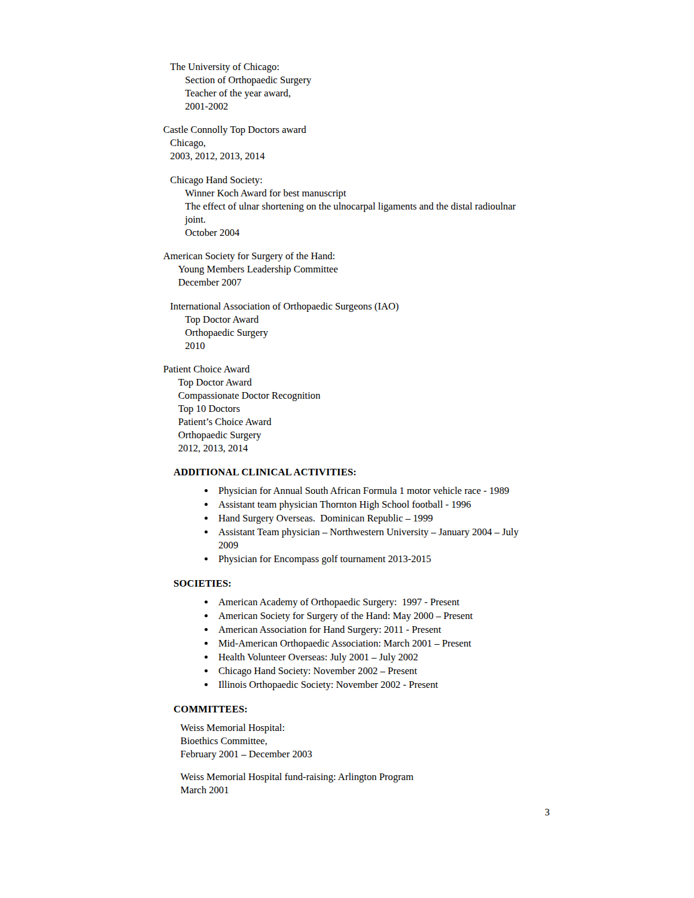The University of Chicago:
Section of Orthopaedic Surgery
Teacher of the year award,
2001-2002
Castle Connolly Top Doctors award
Chicago,
2003, 2012, 2013, 2014
Chicago Hand Society:
Winner Koch Award for best manuscript
The effect of ulnar shortening on the ulnocarpal ligaments and the distal radioulnar joint.
October 2004
American Society for Surgery of the Hand:
Young Members Leadership Committee
December 2007
International Association of Orthopaedic Surgeons (IAO)
Top Doctor Award
Orthopaedic Surgery
2010
Patient Choice Award
Top Doctor Award
Compassionate Doctor Recognition
Top 10 Doctors
Patient’s Choice Award
Orthopaedic Surgery
2012, 2013, 2014
ADDITIONAL CLINICAL ACTIVITIES:
Physician for Annual South African Formula 1 motor vehicle race - 1989
Assistant team physician Thornton High School football - 1996
Hand Surgery Overseas. Dominican Republic – 1999
Assistant Team physician – Northwestern University – January 2004 – July 2009
Physician for Encompass golf tournament 2013-2015
SOCIETIES:
American Academy of Orthopaedic Surgery: 1997 - Present
American Society for Surgery of the Hand: May 2000 – Present
American Association for Hand Surgery: 2011 - Present
Mid-American Orthopaedic Association: March 2001 – Present
Health Volunteer Overseas: July 2001 – July 2002
Chicago Hand Society: November 2002 – Present
Illinois Orthopaedic Society: November 2002 - Present
COMMITTEES:
Weiss Memorial Hospital:
Bioethics Committee,
February 2001 – December 2003
Weiss Memorial Hospital fund-raising: Arlington Program
March 2001
3